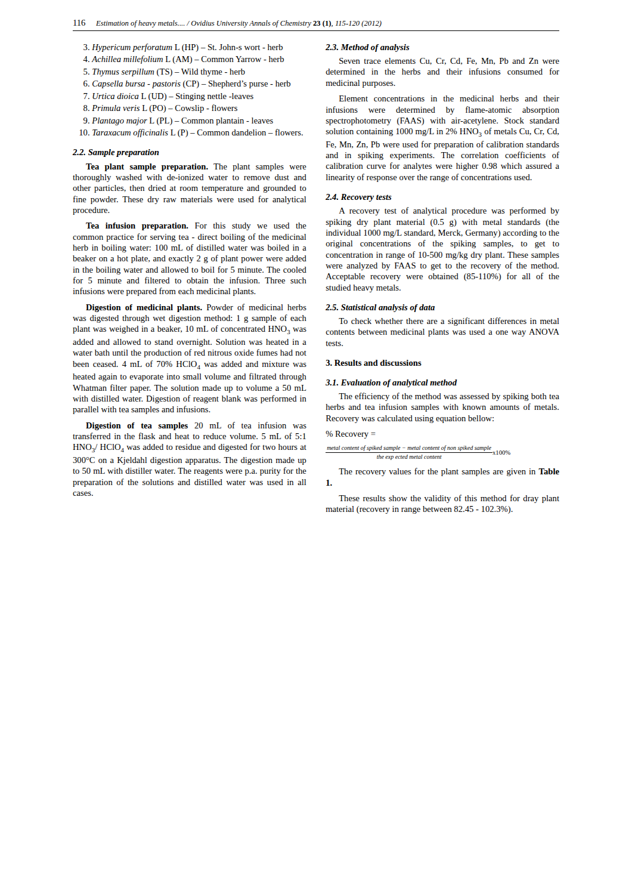116 Estimation of heavy metals.... / Ovidius University Annals of Chemistry 23 (1), 115-120 (2012)
Hypericum perforatum L (HP) – St. John-s wort - herb
Achillea millefolium L (AM) – Common Yarrow - herb
Thymus serpillum (TS) – Wild thyme - herb
Capsella bursa - pastoris (CP) – Shepherd’s purse - herb
Urtica dioica L (UD) – Stinging nettle -leaves
Primula veris L (PO) – Cowslip - flowers
Plantago major L (PL) – Common plantain - leaves
Taraxacum officinalis L (P) – Common dandelion – flowers.
2.2. Sample preparation
Tea plant sample preparation. The plant samples were thoroughly washed with de-ionized water to remove dust and other particles, then dried at room temperature and grounded to fine powder. These dry raw materials were used for analytical procedure.
Tea infusion preparation. For this study we used the common practice for serving tea - direct boiling of the medicinal herb in boiling water: 100 mL of distilled water was boiled in a beaker on a hot plate, and exactly 2 g of plant power were added in the boiling water and allowed to boil for 5 minute. The cooled for 5 minute and filtered to obtain the infusion. Three such infusions were prepared from each medicinal plants.
Digestion of medicinal plants. Powder of medicinal herbs was digested through wet digestion method: 1 g sample of each plant was weighed in a beaker, 10 mL of concentrated HNO3 was added and allowed to stand overnight. Solution was heated in a water bath until the production of red nitrous oxide fumes had not been ceased. 4 mL of 70% HClO4 was added and mixture was heated again to evaporate into small volume and filtrated through Whatman filter paper. The solution made up to volume a 50 mL with distilled water. Digestion of reagent blank was performed in parallel with tea samples and infusions.
Digestion of tea samples 20 mL of tea infusion was transferred in the flask and heat to reduce volume. 5 mL of 5:1 HNO3/ HClO4 was added to residue and digested for two hours at 300°C on a Kjeldahl digestion apparatus. The digestion made up to 50 mL with distiller water. The reagents were p.a. purity for the preparation of the solutions and distilled water was used in all cases.
2.3. Method of analysis
Seven trace elements Cu, Cr, Cd, Fe, Mn, Pb and Zn were determined in the herbs and their infusions consumed for medicinal purposes.
Element concentrations in the medicinal herbs and their infusions were determined by flame-atomic absorption spectrophotometry (FAAS) with air-acetylene. Stock standard solution containing 1000 mg/L in 2% HNO3 of metals Cu, Cr, Cd, Fe, Mn, Zn, Pb were used for preparation of calibration standards and in spiking experiments. The correlation coefficients of calibration curve for analytes were higher 0.98 which assured a linearity of response over the range of concentrations used.
2.4. Recovery tests
A recovery test of analytical procedure was performed by spiking dry plant material (0.5 g) with metal standards (the individual 1000 mg/L standard, Merck, Germany) according to the original concentrations of the spiking samples, to get to concentration in range of 10-500 mg/kg dry plant. These samples were analyzed by FAAS to get to the recovery of the method. Acceptable recovery were obtained (85-110%) for all of the studied heavy metals.
2.5. Statistical analysis of data
To check whether there are a significant differences in metal contents between medicinal plants was used a one way ANOVA tests.
3. Results and discussions
3.1. Evaluation of analytical method
The efficiency of the method was assessed by spiking both tea herbs and tea infusion samples with known amounts of metals. Recovery was calculated using equation bellow:
% Recovery =
metal content of spiked sample − metal content of non spiked sample the exp ected metal content x100%
The recovery values for the plant samples are given in Table 1.
These results show the validity of this method for dray plant material (recovery in range between 82.45 - 102.3%).